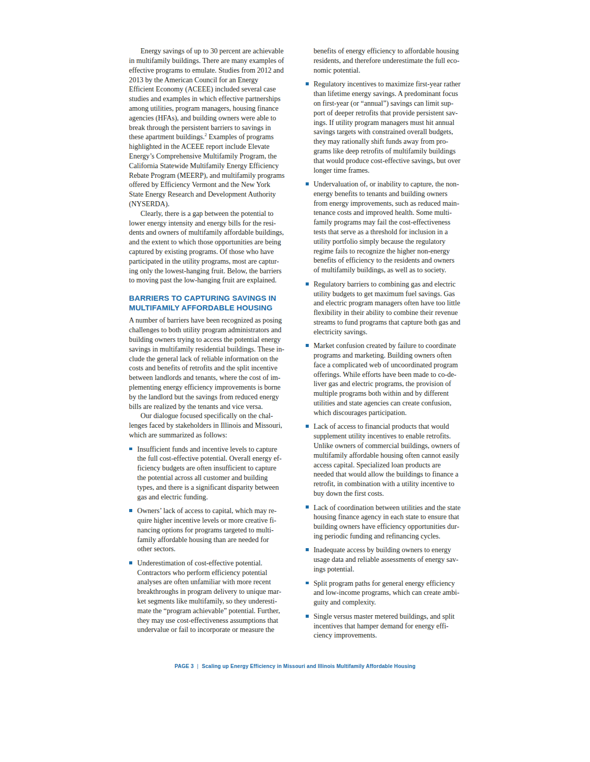Energy savings of up to 30 percent are achievable in multifamily buildings. There are many examples of effective programs to emulate. Studies from 2012 and 2013 by the American Council for an Energy Efficient Economy (ACEEE) included several case studies and examples in which effective partnerships among utilities, program managers, housing finance agencies (HFAs), and building owners were able to break through the persistent barriers to savings in these apartment buildings.2 Examples of programs highlighted in the ACEEE report include Elevate Energy’s Comprehensive Multifamily Program, the California Statewide Multifamily Energy Efficiency Rebate Program (MEERP), and multifamily programs offered by Efficiency Vermont and the New York State Energy Research and Development Authority (NYSERDA).
Clearly, there is a gap between the potential to lower energy intensity and energy bills for the residents and owners of multifamily affordable buildings, and the extent to which those opportunities are being captured by existing programs. Of those who have participated in the utility programs, most are capturing only the lowest-hanging fruit. Below, the barriers to moving past the low-hanging fruit are explained.
Barriers to Capturing Savings in Multifamily Affordable Housing
A number of barriers have been recognized as posing challenges to both utility program administrators and building owners trying to access the potential energy savings in multifamily residential buildings. These include the general lack of reliable information on the costs and benefits of retrofits and the split incentive between landlords and tenants, where the cost of implementing energy efficiency improvements is borne by the landlord but the savings from reduced energy bills are realized by the tenants and vice versa.
Our dialogue focused specifically on the challenges faced by stakeholders in Illinois and Missouri, which are summarized as follows:
Insufficient funds and incentive levels to capture the full cost-effective potential. Overall energy efficiency budgets are often insufficient to capture the potential across all customer and building types, and there is a significant disparity between gas and electric funding.
Owners’ lack of access to capital, which may require higher incentive levels or more creative financing options for programs targeted to multifamily affordable housing than are needed for other sectors.
Underestimation of cost-effective potential. Contractors who perform efficiency potential analyses are often unfamiliar with more recent breakthroughs in program delivery to unique market segments like multifamily, so they underestimate the “program achievable” potential. Further, they may use cost-effectiveness assumptions that undervalue or fail to incorporate or measure the benefits of energy efficiency to affordable housing residents, and therefore underestimate the full economic potential.
Regulatory incentives to maximize first-year rather than lifetime energy savings. A predominant focus on first-year (or “annual”) savings can limit support of deeper retrofits that provide persistent savings. If utility program managers must hit annual savings targets with constrained overall budgets, they may rationally shift funds away from programs like deep retrofits of multifamily buildings that would produce cost-effective savings, but over longer time frames.
Undervaluation of, or inability to capture, the non-energy benefits to tenants and building owners from energy improvements, such as reduced maintenance costs and improved health. Some multifamily programs may fail the cost-effectiveness tests that serve as a threshold for inclusion in a utility portfolio simply because the regulatory regime fails to recognize the higher non-energy benefits of efficiency to the residents and owners of multifamily buildings, as well as to society.
Regulatory barriers to combining gas and electric utility budgets to get maximum fuel savings. Gas and electric program managers often have too little flexibility in their ability to combine their revenue streams to fund programs that capture both gas and electricity savings.
Market confusion created by failure to coordinate programs and marketing. Building owners often face a complicated web of uncoordinated program offerings. While efforts have been made to co-deliver gas and electric programs, the provision of multiple programs both within and by different utilities and state agencies can create confusion, which discourages participation.
Lack of access to financial products that would supplement utility incentives to enable retrofits. Unlike owners of commercial buildings, owners of multifamily affordable housing often cannot easily access capital. Specialized loan products are needed that would allow the buildings to finance a retrofit, in combination with a utility incentive to buy down the first costs.
Lack of coordination between utilities and the state housing finance agency in each state to ensure that building owners have efficiency opportunities during periodic funding and refinancing cycles.
Inadequate access by building owners to energy usage data and reliable assessments of energy savings potential.
Split program paths for general energy efficiency and low-income programs, which can create ambiguity and complexity.
Single versus master metered buildings, and split incentives that hamper demand for energy efficiency improvements.
PAGE 3 | Scaling up Energy Efficiency in Missouri and Illinois Multifamily Affordable Housing